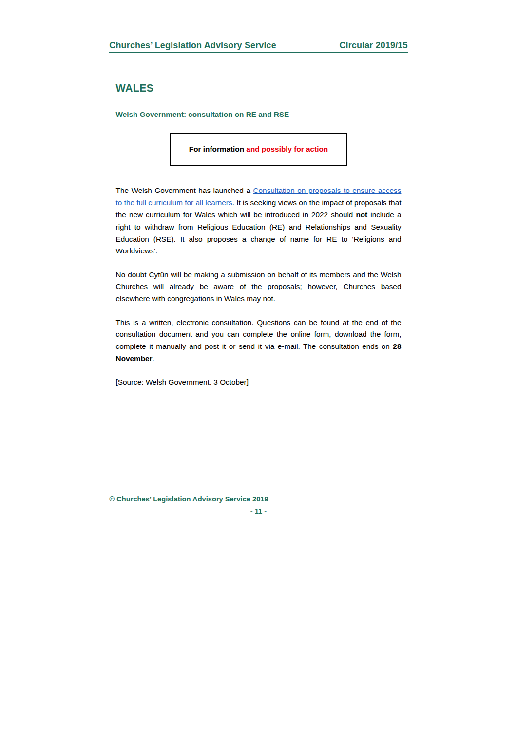Churches’ Legislation Advisory Service Circular 2019/15
WALES
Welsh Government: consultation on RE and RSE
For information and possibly for action
The Welsh Government has launched a Consultation on proposals to ensure access to the full curriculum for all learners. It is seeking views on the impact of proposals that the new curriculum for Wales which will be introduced in 2022 should not include a right to withdraw from Religious Education (RE) and Relationships and Sexuality Education (RSE). It also proposes a change of name for RE to ‘Religions and Worldviews’.
No doubt Cytûn will be making a submission on behalf of its members and the Welsh Churches will already be aware of the proposals; however, Churches based elsewhere with congregations in Wales may not.
This is a written, electronic consultation. Questions can be found at the end of the consultation document and you can complete the online form, download the form, complete it manually and post it or send it via e-mail. The consultation ends on 28 November.
[Source: Welsh Government, 3 October]
© Churches’ Legislation Advisory Service 2019
- 11 -